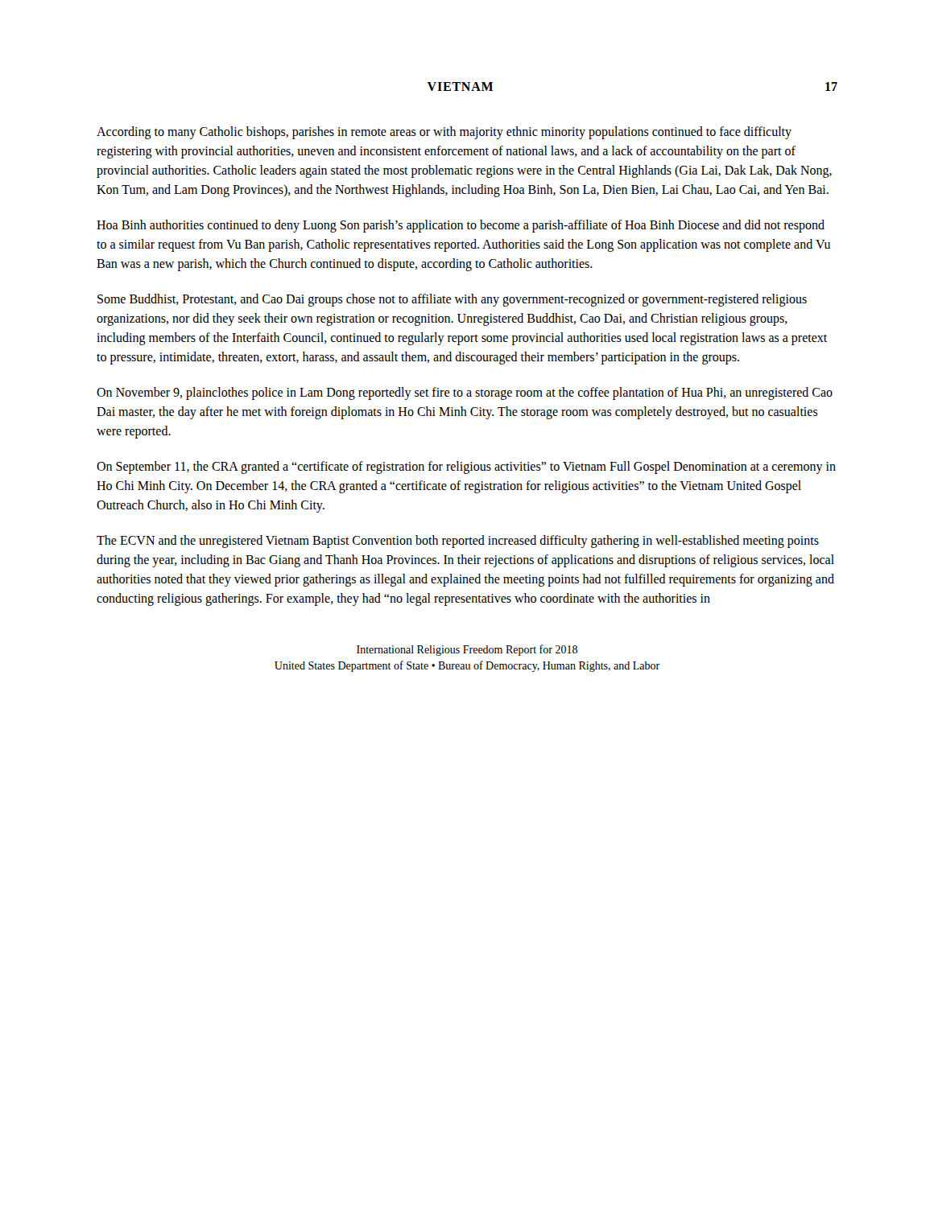VIETNAM 17
According to many Catholic bishops, parishes in remote areas or with majority ethnic minority populations continued to face difficulty registering with provincial authorities, uneven and inconsistent enforcement of national laws, and a lack of accountability on the part of provincial authorities. Catholic leaders again stated the most problematic regions were in the Central Highlands (Gia Lai, Dak Lak, Dak Nong, Kon Tum, and Lam Dong Provinces), and the Northwest Highlands, including Hoa Binh, Son La, Dien Bien, Lai Chau, Lao Cai, and Yen Bai.
Hoa Binh authorities continued to deny Luong Son parish’s application to become a parish-affiliate of Hoa Binh Diocese and did not respond to a similar request from Vu Ban parish, Catholic representatives reported. Authorities said the Long Son application was not complete and Vu Ban was a new parish, which the Church continued to dispute, according to Catholic authorities.
Some Buddhist, Protestant, and Cao Dai groups chose not to affiliate with any government-recognized or government-registered religious organizations, nor did they seek their own registration or recognition. Unregistered Buddhist, Cao Dai, and Christian religious groups, including members of the Interfaith Council, continued to regularly report some provincial authorities used local registration laws as a pretext to pressure, intimidate, threaten, extort, harass, and assault them, and discouraged their members’ participation in the groups.
On November 9, plainclothes police in Lam Dong reportedly set fire to a storage room at the coffee plantation of Hua Phi, an unregistered Cao Dai master, the day after he met with foreign diplomats in Ho Chi Minh City. The storage room was completely destroyed, but no casualties were reported.
On September 11, the CRA granted a “certificate of registration for religious activities” to Vietnam Full Gospel Denomination at a ceremony in Ho Chi Minh City. On December 14, the CRA granted a “certificate of registration for religious activities” to the Vietnam United Gospel Outreach Church, also in Ho Chi Minh City.
The ECVN and the unregistered Vietnam Baptist Convention both reported increased difficulty gathering in well-established meeting points during the year, including in Bac Giang and Thanh Hoa Provinces. In their rejections of applications and disruptions of religious services, local authorities noted that they viewed prior gatherings as illegal and explained the meeting points had not fulfilled requirements for organizing and conducting religious gatherings. For example, they had “no legal representatives who coordinate with the authorities in
International Religious Freedom Report for 2018
United States Department of State • Bureau of Democracy, Human Rights, and Labor